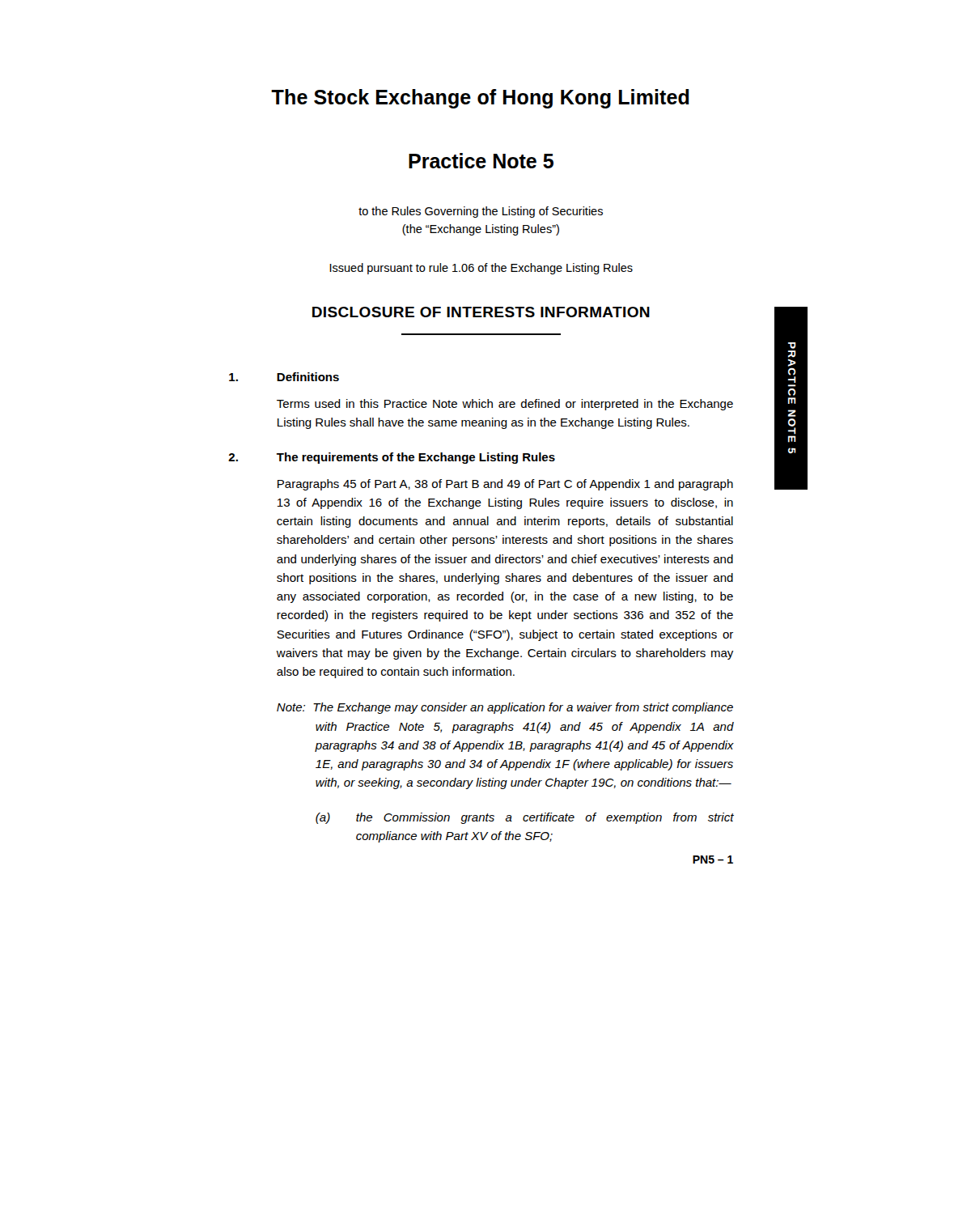PRACTICE NOTE 5
The Stock Exchange of Hong Kong Limited
Practice Note 5
to the Rules Governing the Listing of Securities
(the “Exchange Listing Rules”)
Issued pursuant to rule 1.06 of the Exchange Listing Rules
DISCLOSURE OF INTERESTS INFORMATION
1.
Definitions
Terms used in this Practice Note which are defined or interpreted in the Exchange Listing Rules shall have the same meaning as in the Exchange Listing Rules.
2.
The requirements of the Exchange Listing Rules
Paragraphs 45 of Part A, 38 of Part B and 49 of Part C of Appendix 1 and paragraph 13 of Appendix 16 of the Exchange Listing Rules require issuers to disclose, in certain listing documents and annual and interim reports, details of substantial shareholders’ and certain other persons’ interests and short positions in the shares and underlying shares of the issuer and directors’ and chief executives’ interests and short positions in the shares, underlying shares and debentures of the issuer and any associated corporation, as recorded (or, in the case of a new listing, to be recorded) in the registers required to be kept under sections 336 and 352 of the Securities and Futures Ordinance (“SFO”), subject to certain stated exceptions or waivers that may be given by the Exchange. Certain circulars to shareholders may also be required to contain such information.
Note: The Exchange may consider an application for a waiver from strict compliance with Practice Note 5, paragraphs 41(4) and 45 of Appendix 1A and paragraphs 34 and 38 of Appendix 1B, paragraphs 41(4) and 45 of Appendix 1E, and paragraphs 30 and 34 of Appendix 1F (where applicable) for issuers with, or seeking, a secondary listing under Chapter 19C, on conditions that:—
(a)
the Commission grants a certificate of exemption from strict compliance with Part XV of the SFO;
PN5 – 1